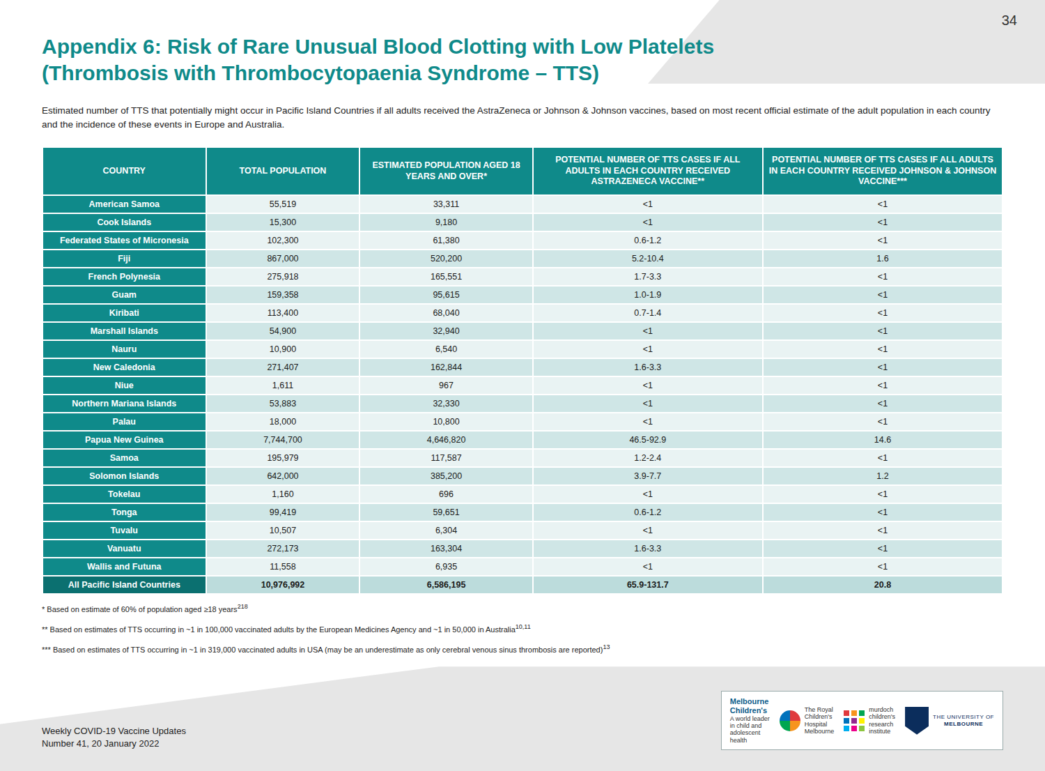34
Appendix 6: Risk of Rare Unusual Blood Clotting with Low Platelets (Thrombosis with Thrombocytopaenia Syndrome – TTS)
Estimated number of TTS that potentially might occur in Pacific Island Countries if all adults received the AstraZeneca or Johnson & Johnson vaccines, based on most recent official estimate of the adult population in each country and the incidence of these events in Europe and Australia.
| COUNTRY | TOTAL POPULATION | ESTIMATED POPULATION AGED 18 YEARS AND OVER* | POTENTIAL NUMBER OF TTS CASES IF ALL ADULTS IN EACH COUNTRY RECEIVED ASTRAZENECA VACCINE** | POTENTIAL NUMBER OF TTS CASES IF ALL ADULTS IN EACH COUNTRY RECEIVED JOHNSON & JOHNSON VACCINE*** |
| --- | --- | --- | --- | --- |
| American Samoa | 55,519 | 33,311 | <1 | <1 |
| Cook Islands | 15,300 | 9,180 | <1 | <1 |
| Federated States of Micronesia | 102,300 | 61,380 | 0.6-1.2 | <1 |
| Fiji | 867,000 | 520,200 | 5.2-10.4 | 1.6 |
| French Polynesia | 275,918 | 165,551 | 1.7-3.3 | <1 |
| Guam | 159,358 | 95,615 | 1.0-1.9 | <1 |
| Kiribati | 113,400 | 68,040 | 0.7-1.4 | <1 |
| Marshall Islands | 54,900 | 32,940 | <1 | <1 |
| Nauru | 10,900 | 6,540 | <1 | <1 |
| New Caledonia | 271,407 | 162,844 | 1.6-3.3 | <1 |
| Niue | 1,611 | 967 | <1 | <1 |
| Northern Mariana Islands | 53,883 | 32,330 | <1 | <1 |
| Palau | 18,000 | 10,800 | <1 | <1 |
| Papua New Guinea | 7,744,700 | 4,646,820 | 46.5-92.9 | 14.6 |
| Samoa | 195,979 | 117,587 | 1.2-2.4 | <1 |
| Solomon Islands | 642,000 | 385,200 | 3.9-7.7 | 1.2 |
| Tokelau | 1,160 | 696 | <1 | <1 |
| Tonga | 99,419 | 59,651 | 0.6-1.2 | <1 |
| Tuvalu | 10,507 | 6,304 | <1 | <1 |
| Vanuatu | 272,173 | 163,304 | 1.6-3.3 | <1 |
| Wallis and Futuna | 11,558 | 6,935 | <1 | <1 |
| All Pacific Island Countries | 10,976,992 | 6,586,195 | 65.9-131.7 | 20.8 |
* Based on estimate of 60% of population aged ≥18 years218
** Based on estimates of TTS occurring in ~1 in 100,000 vaccinated adults by the European Medicines Agency and ~1 in 50,000 in Australia10,11
*** Based on estimates of TTS occurring in ~1 in 319,000 vaccinated adults in USA (may be an underestimate as only cerebral venous sinus thrombosis are reported)13
Weekly COVID-19 Vaccine Updates
Number 41, 20 January 2022
Melbourne
Children's A world leader
in child and
adolescent
health
The Royal
Children's
Hospital
Melbourne
murdoch
children's
research
institute
THE UNIVERSITY OF
MELBOURNE